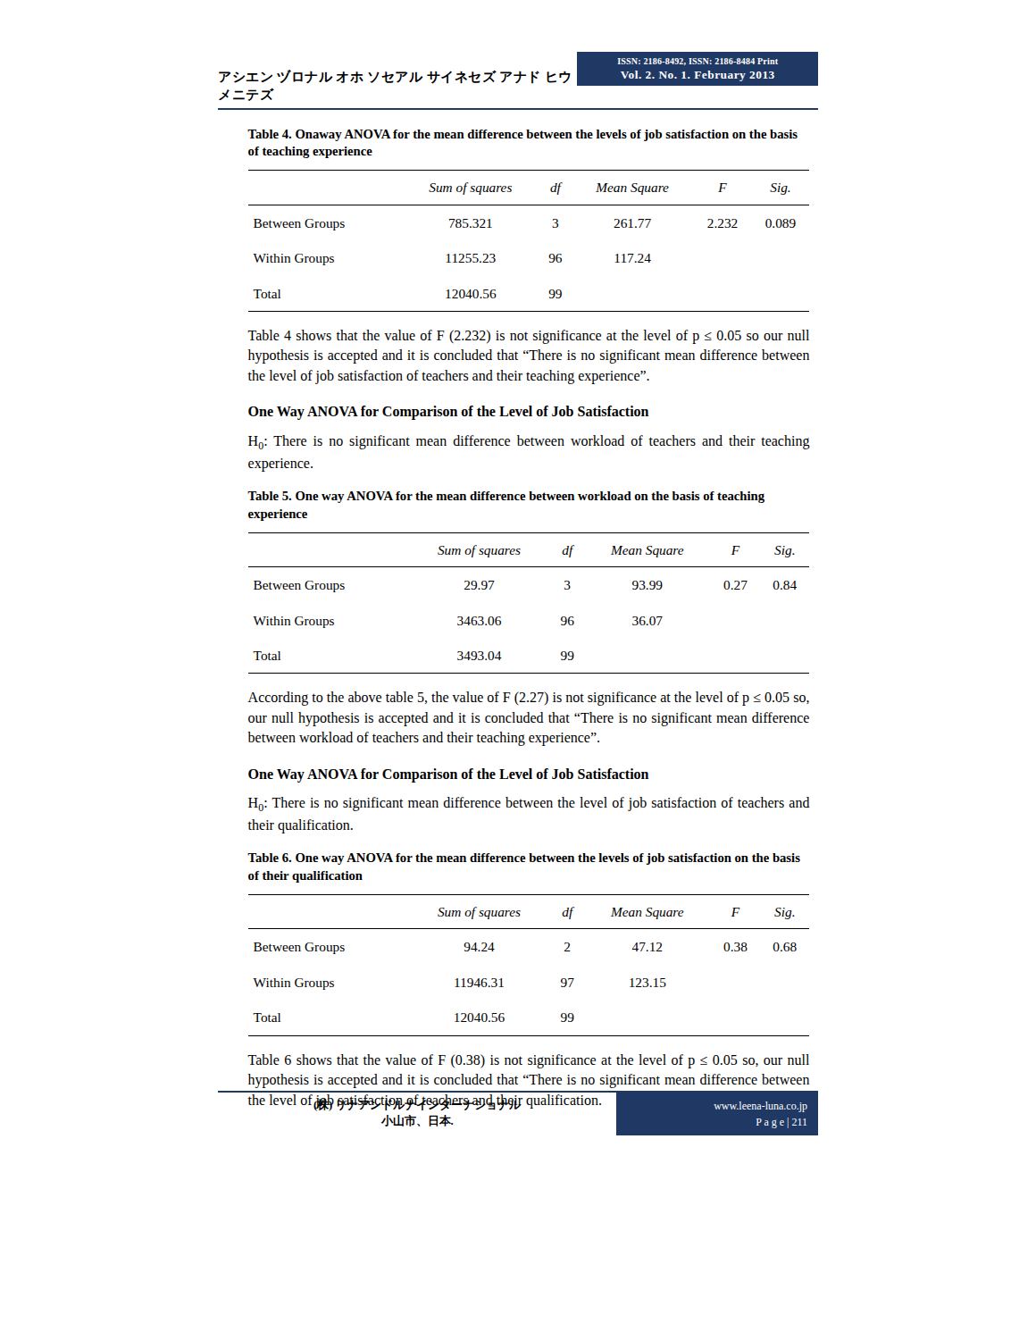アシエン ヅロナル オホ ソセアル サイネセズ アナド ヒウメニテズ
ISSN: 2186-8492, ISSN: 2186-8484 Print
Vol. 2. No. 1. February 2013
Table 4. Onaway ANOVA for the mean difference between the levels of job satisfaction on the basis of teaching experience
| | Sum of squares | df | Mean Square | F | Sig. |
| --- | --- | --- | --- | --- | --- |
| Between Groups | 785.321 | 3 | 261.77 | 2.232 | 0.089 |
| Within Groups | 11255.23 | 96 | 117.24 | | |
| Total | 12040.56 | 99 | | | |
Table 4 shows that the value of F (2.232) is not significance at the level of p ≤ 0.05 so our null hypothesis is accepted and it is concluded that “There is no significant mean difference between the level of job satisfaction of teachers and their teaching experience”.
One Way ANOVA for Comparison of the Level of Job Satisfaction
H0: There is no significant mean difference between workload of teachers and their teaching experience.
Table 5. One way ANOVA for the mean difference between workload on the basis of teaching experience
| | Sum of squares | df | Mean Square | F | Sig. |
| --- | --- | --- | --- | --- | --- |
| Between Groups | 29.97 | 3 | 93.99 | 0.27 | 0.84 |
| Within Groups | 3463.06 | 96 | 36.07 | | |
| Total | 3493.04 | 99 | | | |
According to the above table 5, the value of F (2.27) is not significance at the level of p ≤ 0.05 so, our null hypothesis is accepted and it is concluded that “There is no significant mean difference between workload of teachers and their teaching experience”.
One Way ANOVA for Comparison of the Level of Job Satisfaction
H0: There is no significant mean difference between the level of job satisfaction of teachers and their qualification.
Table 6. One way ANOVA for the mean difference between the levels of job satisfaction on the basis of their qualification
| | Sum of squares | df | Mean Square | F | Sig. |
| --- | --- | --- | --- | --- | --- |
| Between Groups | 94.24 | 2 | 47.12 | 0.38 | 0.68 |
| Within Groups | 11946.31 | 97 | 123.15 | | |
| Total | 12040.56 | 99 | | | |
Table 6 shows that the value of F (0.38) is not significance at the level of p ≤ 0.05 so, our null hypothesis is accepted and it is concluded that “There is no significant mean difference between the level of job satisfaction of teachers and their qualification.
(株) リナアンドルナインターナショナル
小山市、日本.
www.leena-luna.co.jp
P a g e | 211